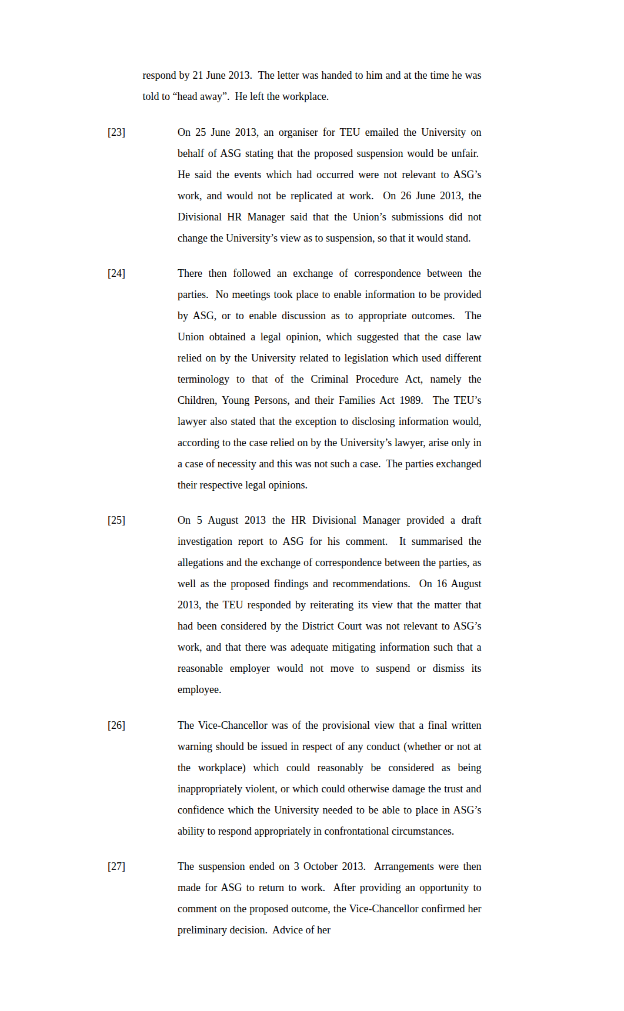respond by 21 June 2013. The letter was handed to him and at the time he was told to “head away”. He left the workplace.
[23] On 25 June 2013, an organiser for TEU emailed the University on behalf of ASG stating that the proposed suspension would be unfair. He said the events which had occurred were not relevant to ASG’s work, and would not be replicated at work. On 26 June 2013, the Divisional HR Manager said that the Union’s submissions did not change the University’s view as to suspension, so that it would stand.
[24] There then followed an exchange of correspondence between the parties. No meetings took place to enable information to be provided by ASG, or to enable discussion as to appropriate outcomes. The Union obtained a legal opinion, which suggested that the case law relied on by the University related to legislation which used different terminology to that of the Criminal Procedure Act, namely the Children, Young Persons, and their Families Act 1989. The TEU’s lawyer also stated that the exception to disclosing information would, according to the case relied on by the University’s lawyer, arise only in a case of necessity and this was not such a case. The parties exchanged their respective legal opinions.
[25] On 5 August 2013 the HR Divisional Manager provided a draft investigation report to ASG for his comment. It summarised the allegations and the exchange of correspondence between the parties, as well as the proposed findings and recommendations. On 16 August 2013, the TEU responded by reiterating its view that the matter that had been considered by the District Court was not relevant to ASG’s work, and that there was adequate mitigating information such that a reasonable employer would not move to suspend or dismiss its employee.
[26] The Vice-Chancellor was of the provisional view that a final written warning should be issued in respect of any conduct (whether or not at the workplace) which could reasonably be considered as being inappropriately violent, or which could otherwise damage the trust and confidence which the University needed to be able to place in ASG’s ability to respond appropriately in confrontational circumstances.
[27] The suspension ended on 3 October 2013. Arrangements were then made for ASG to return to work. After providing an opportunity to comment on the proposed outcome, the Vice-Chancellor confirmed her preliminary decision. Advice of her